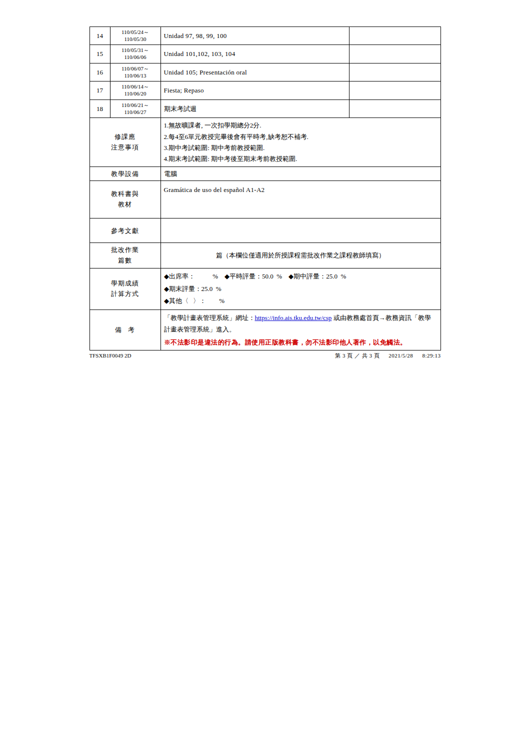| 14 | 110/05/24～ 110/05/30 | Unidad 97, 98, 99, 100 | |
| 15 | 110/05/31～ 110/06/06 | Unidad 101,102, 103, 104 | |
| 16 | 110/06/07～ 110/06/13 | Unidad 105; Presentación oral | |
| 17 | 110/06/14～ 110/06/20 | Fiesta; Repaso | |
| 18 | 110/06/21～ 110/06/27 | 期末考試週 | |
| 修課應 注意事項 | 1.無故曠課者, 一次扣學期總分2分. 2.每4至6單元教授完畢後會有平時考,缺考恕不補考. 3.期中考試範圍: 期中考前教授範圍. 4.期末考試範圍: 期中考後至期末考前教授範圍. |
| 教學設備 | 電腦 |
| 教科書與 教材 | Gramática de uso del español A1-A2 |
| 參考文獻 | |
| 批改作業 篇數 | 篇（本欄位僅適用於所授課程需批改作業之課程教師填寫） |
| 學期成績 計算方式 | ◆ 出席率： % ◆ 平時評量：50.0 % ◆ 期中評量：25.0 % ◆ 期末評量：25.0 % ◆ 其他〈 〉： % |
| 備 考 | 「教學計畫表管理系統」網址： https://info.ais.tku.edu.tw/csp 或由教務處首頁→教務資訊「教學計畫表管理系統」進入。 ※不法影印是違法的行為。請使用正版教科書，勿不法影印他人著作，以免觸法。 |
TFSXB1F0049 2D
第 3 頁 ／ 共 3 頁2021/5/288:29:13